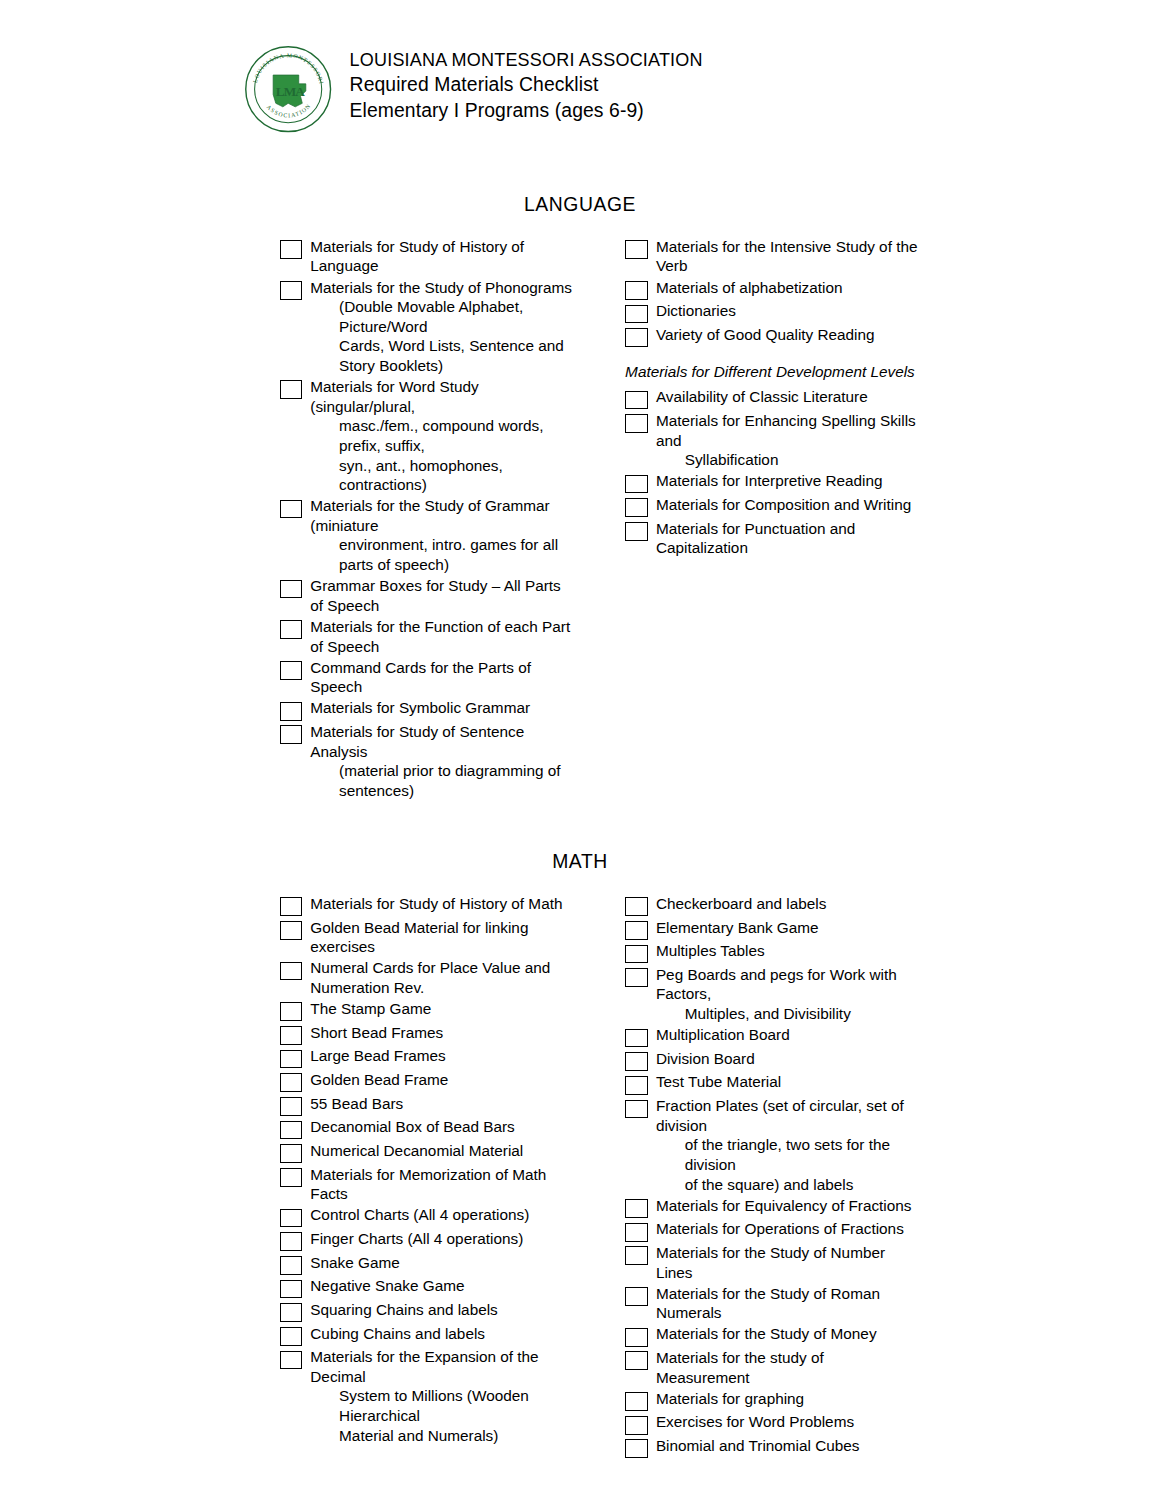L M A LOUISIANA MONTESSORI ASSOCIATION
LOUISIANA MONTESSORI ASSOCIATION
Required Materials Checklist
Elementary I Programs (ages 6-9)
LANGUAGE
Materials for Study of History of Language
Materials for the Study of Phonograms (Double Movable Alphabet, Picture/Word Cards, Word Lists, Sentence and Story Booklets)
Materials for Word Study (singular/plural, masc./fem., compound words, prefix, suffix, syn., ant., homophones, contractions)
Materials for the Study of Grammar (miniature environment, intro. games for all parts of speech)
Grammar Boxes for Study – All Parts of Speech
Materials for the Function of each Part of Speech
Command Cards for the Parts of Speech
Materials for Symbolic Grammar
Materials for Study of Sentence Analysis (material prior to diagramming of sentences)
Materials for the Intensive Study of the Verb
Materials of alphabetization
Dictionaries
Variety of Good Quality Reading
Materials for Different Development Levels
Availability of Classic Literature
Materials for Enhancing Spelling Skills and Syllabification
Materials for Interpretive Reading
Materials for Composition and Writing
Materials for Punctuation and Capitalization
MATH
Materials for Study of History of Math
Golden Bead Material for linking exercises
Numeral Cards for Place Value and Numeration Rev.
The Stamp Game
Short Bead Frames
Large Bead Frames
Golden Bead Frame
55 Bead Bars
Decanomial Box of Bead Bars
Numerical Decanomial Material
Materials for Memorization of Math Facts
Control Charts (All 4 operations)
Finger Charts (All 4 operations)
Snake Game
Negative Snake Game
Squaring Chains and labels
Cubing Chains and labels
Materials for the Expansion of the Decimal System to Millions (Wooden Hierarchical Material and Numerals)
Checkerboard and labels
Elementary Bank Game
Multiples Tables
Peg Boards and pegs for Work with Factors, Multiples, and Divisibility
Multiplication Board
Division Board
Test Tube Material
Fraction Plates (set of circular, set of division of the triangle, two sets for the division of the square) and labels
Materials for Equivalency of Fractions
Materials for Operations of Fractions
Materials for the Study of Number Lines
Materials for the Study of Roman Numerals
Materials for the Study of Money
Materials for the study of Measurement
Materials for graphing
Exercises for Word Problems
Binomial and Trinomial Cubes